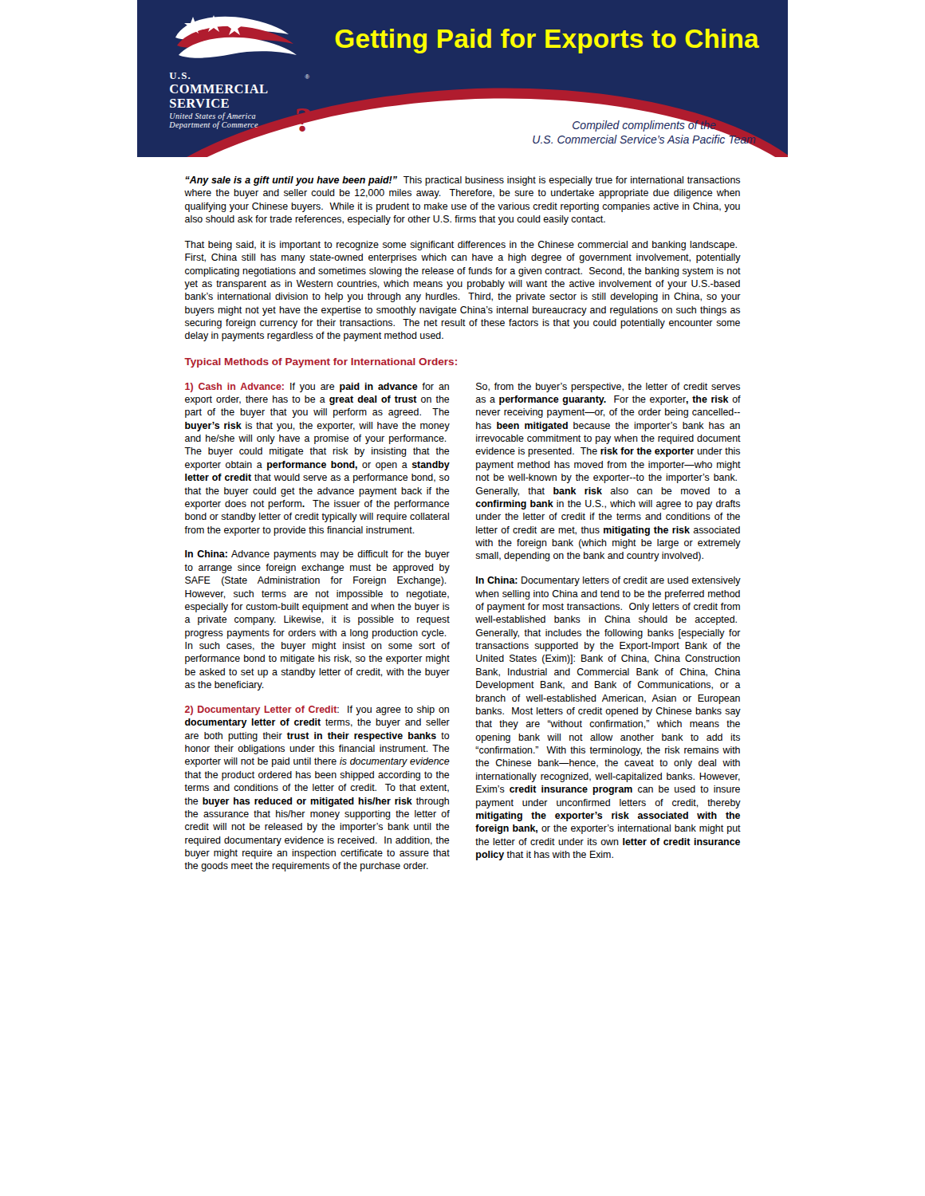U.S.
COMMERCIAL
SERVICE
United States of America
Department of Commerce
®
?
Getting Paid for Exports to China
Compiled compliments of the
U.S. Commercial Service’s Asia Pacific Team
“Any sale is a gift until you have been paid!” This practical business insight is especially true for international transactions where the buyer and seller could be 12,000 miles away. Therefore, be sure to undertake appropriate due diligence when qualifying your Chinese buyers. While it is prudent to make use of the various credit reporting companies active in China, you also should ask for trade references, especially for other U.S. firms that you could easily contact.
That being said, it is important to recognize some significant differences in the Chinese commercial and banking landscape. First, China still has many state-owned enterprises which can have a high degree of government involvement, potentially complicating negotiations and sometimes slowing the release of funds for a given contract. Second, the banking system is not yet as transparent as in Western countries, which means you probably will want the active involvement of your U.S.-based bank’s international division to help you through any hurdles. Third, the private sector is still developing in China, so your buyers might not yet have the expertise to smoothly navigate China’s internal bureaucracy and regulations on such things as securing foreign currency for their transactions. The net result of these factors is that you could potentially encounter some delay in payments regardless of the payment method used.
Typical Methods of Payment for International Orders:
1) Cash in Advance: If you are paid in advance for an export order, there has to be a great deal of trust on the part of the buyer that you will perform as agreed. The buyer’s risk is that you, the exporter, will have the money and he/she will only have a promise of your performance. The buyer could mitigate that risk by insisting that the exporter obtain a performance bond, or open a standby letter of credit that would serve as a performance bond, so that the buyer could get the advance payment back if the exporter does not perform. The issuer of the performance bond or standby letter of credit typically will require collateral from the exporter to provide this financial instrument.
In China: Advance payments may be difficult for the buyer to arrange since foreign exchange must be approved by SAFE (State Administration for Foreign Exchange). However, such terms are not impossible to negotiate, especially for custom-built equipment and when the buyer is a private company. Likewise, it is possible to request progress payments for orders with a long production cycle. In such cases, the buyer might insist on some sort of performance bond to mitigate his risk, so the exporter might be asked to set up a standby letter of credit, with the buyer as the beneficiary.
2) Documentary Letter of Credit: If you agree to ship on documentary letter of credit terms, the buyer and seller are both putting their trust in their respective banks to honor their obligations under this financial instrument. The exporter will not be paid until there is documentary evidence that the product ordered has been shipped according to the terms and conditions of the letter of credit. To that extent, the buyer has reduced or mitigated his/her risk through the assurance that his/her money supporting the letter of credit will not be released by the importer’s bank until the required documentary evidence is received. In addition, the buyer might require an inspection certificate to assure that the goods meet the requirements of the purchase order.
So, from the buyer’s perspective, the letter of credit serves as a performance guaranty. For the exporter, the risk of never receiving payment—or, of the order being cancelled--has been mitigated because the importer’s bank has an irrevocable commitment to pay when the required document evidence is presented. The risk for the exporter under this payment method has moved from the importer—who might not be well-known by the exporter--to the importer’s bank. Generally, that bank risk also can be moved to a confirming bank in the U.S., which will agree to pay drafts under the letter of credit if the terms and conditions of the letter of credit are met, thus mitigating the risk associated with the foreign bank (which might be large or extremely small, depending on the bank and country involved).
In China: Documentary letters of credit are used extensively when selling into China and tend to be the preferred method of payment for most transactions. Only letters of credit from well-established banks in China should be accepted. Generally, that includes the following banks [especially for transactions supported by the Export-Import Bank of the United States (Exim)]: Bank of China, China Construction Bank, Industrial and Commercial Bank of China, China Development Bank, and Bank of Communications, or a branch of well-established American, Asian or European banks. Most letters of credit opened by Chinese banks say that they are “without confirmation,” which means the opening bank will not allow another bank to add its “confirmation.” With this terminology, the risk remains with the Chinese bank—hence, the caveat to only deal with internationally recognized, well-capitalized banks. However, Exim’s credit insurance program can be used to insure payment under unconfirmed letters of credit, thereby mitigating the exporter’s risk associated with the foreign bank, or the exporter’s international bank might put the letter of credit under its own letter of credit insurance policy that it has with the Exim.